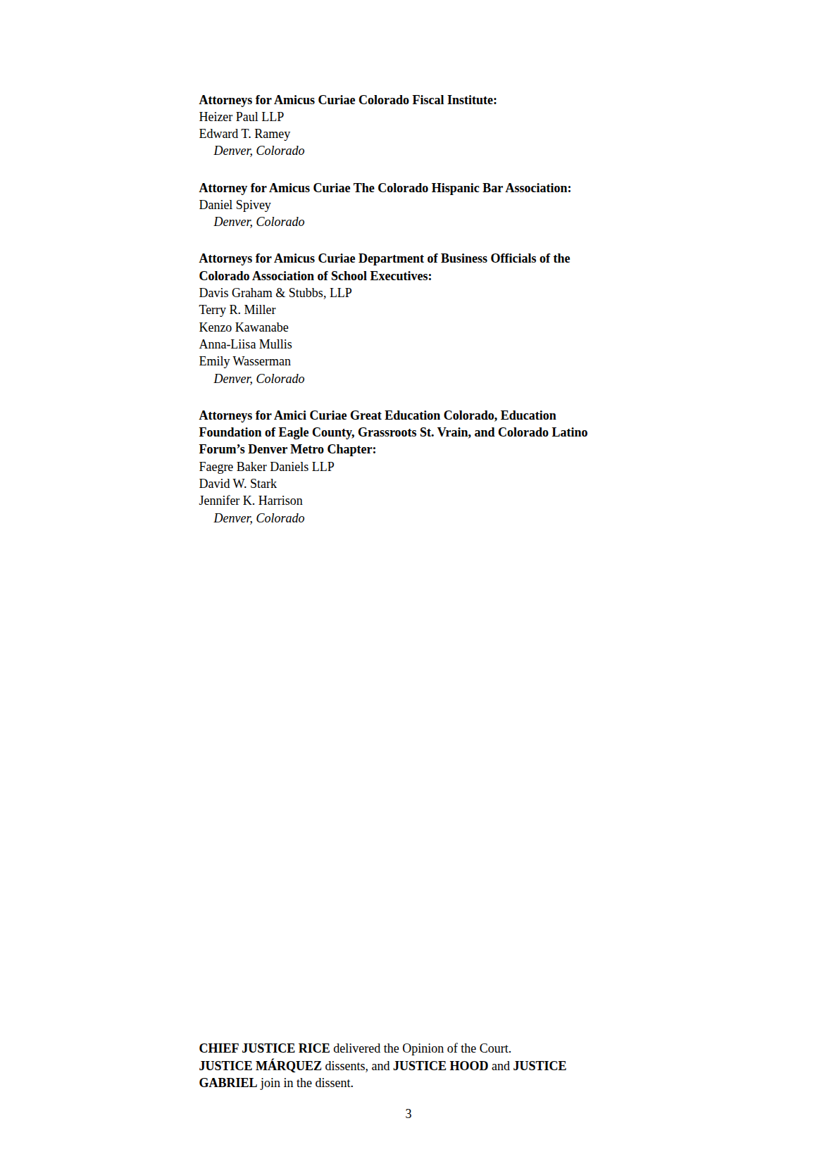Attorneys for Amicus Curiae Colorado Fiscal Institute: Heizer Paul LLP Edward T. Ramey Denver, Colorado
Attorney for Amicus Curiae The Colorado Hispanic Bar Association: Daniel Spivey Denver, Colorado
Attorneys for Amicus Curiae Department of Business Officials of the Colorado Association of School Executives: Davis Graham & Stubbs, LLP Terry R. Miller Kenzo Kawanabe Anna-Liisa Mullis Emily Wasserman Denver, Colorado
Attorneys for Amici Curiae Great Education Colorado, Education Foundation of Eagle County, Grassroots St. Vrain, and Colorado Latino Forum’s Denver Metro Chapter: Faegre Baker Daniels LLP David W. Stark Jennifer K. Harrison Denver, Colorado
CHIEF JUSTICE RICE delivered the Opinion of the Court.
JUSTICE MÁRQUEZ dissents, and JUSTICE HOOD and JUSTICE GABRIEL join in the dissent.
3